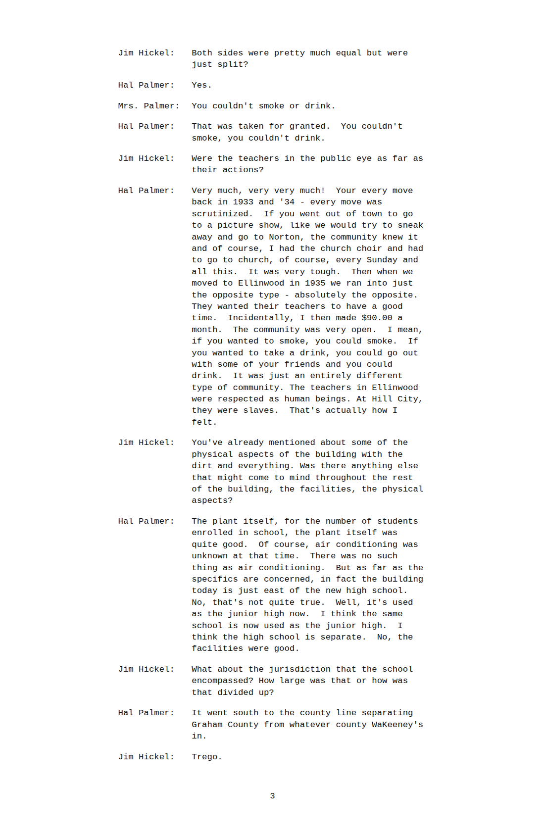| Jim Hickel: | Both sides were pretty much equal but were just split? |
| Hal Palmer: | Yes. |
| Mrs. Palmer: | You couldn't smoke or drink. |
| Hal Palmer: | That was taken for granted. You couldn't smoke, you couldn't drink. |
| Jim Hickel: | Were the teachers in the public eye as far as their actions? |
| Hal Palmer: | Very much, very very much! Your every move back in 1933 and '34 - every move was scrutinized. If you went out of town to go to a picture show, like we would try to sneak away and go to Norton, the community knew it and of course, I had the church choir and had to go to church, of course, every Sunday and all this. It was very tough. Then when we moved to Ellinwood in 1935 we ran into just the opposite type - absolutely the opposite. They wanted their teachers to have a good time. Incidentally, I then made $90.00 a month. The community was very open. I mean, if you wanted to smoke, you could smoke. If you wanted to take a drink, you could go out with some of your friends and you could drink. It was just an entirely different type of community. The teachers in Ellinwood were respected as human beings. At Hill City, they were slaves. That's actually how I felt. |
| Jim Hickel: | You've already mentioned about some of the physical aspects of the building with the dirt and everything. Was there anything else that might come to mind throughout the rest of the building, the facilities, the physical aspects? |
| Hal Palmer: | The plant itself, for the number of students enrolled in school, the plant itself was quite good. Of course, air conditioning was unknown at that time. There was no such thing as air conditioning. But as far as the specifics are concerned, in fact the building today is just east of the new high school. No, that's not quite true. Well, it's used as the junior high now. I think the same school is now used as the junior high. I think the high school is separate. No, the facilities were good. |
| Jim Hickel: | What about the jurisdiction that the school encompassed? How large was that or how was that divided up? |
| Hal Palmer: | It went south to the county line separating Graham County from whatever county WaKeeney's in. |
| Jim Hickel: | Trego. |
3